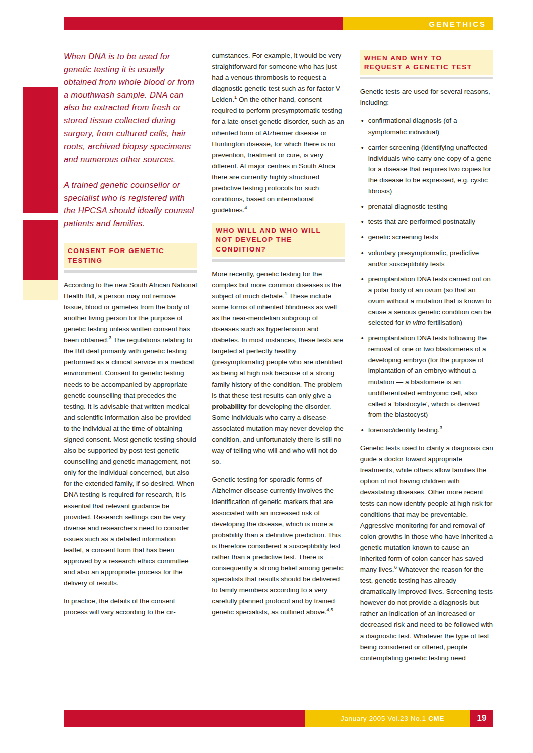GENETHICS
When DNA is to be used for genetic testing it is usually obtained from whole blood or from a mouthwash sample. DNA can also be extracted from fresh or stored tissue collected during surgery, from cultured cells, hair roots, archived biopsy specimens and numerous other sources.
A trained genetic counsellor or specialist who is registered with the HPCSA should ideally counsel patients and families.
CONSENT FOR GENETIC
TESTING
According to the new South African National Health Bill, a person may not remove tissue, blood or gametes from the body of another living person for the purpose of genetic testing unless written consent has been obtained.3 The regulations relating to the Bill deal primarily with genetic testing performed as a clinical service in a medical environment. Consent to genetic testing needs to be accompanied by appropriate genetic counselling that precedes the testing. It is advisable that written medical and scientific information also be provided to the individual at the time of obtaining signed consent. Most genetic testing should also be supported by post-test genetic counselling and genetic management, not only for the individual concerned, but also for the extended family, if so desired. When DNA testing is required for research, it is essential that relevant guidance be provided. Research settings can be very diverse and researchers need to consider issues such as a detailed information leaflet, a consent form that has been approved by a research ethics committee and also an appropriate process for the delivery of results.
In practice, the details of the consent process will vary according to the cir-
cumstances. For example, it would be very straightforward for someone who has just had a venous thrombosis to request a diagnostic genetic test such as for factor V Leiden.1 On the other hand, consent required to perform presymptomatic testing for a late-onset genetic disorder, such as an inherited form of Alzheimer disease or Huntington disease, for which there is no prevention, treatment or cure, is very different. At major centres in South Africa there are currently highly structured predictive testing protocols for such conditions, based on international guidelines.4
WHO WILL AND WHO WILL
NOT DEVELOP THE
CONDITION?
More recently, genetic testing for the complex but more common diseases is the subject of much debate.1 These include some forms of inherited blindness as well as the near-mendelian subgroup of diseases such as hypertension and diabetes. In most instances, these tests are targeted at perfectly healthy (presymptomatic) people who are identified as being at high risk because of a strong family history of the condition. The problem is that these test results can only give a probability for developing the disorder. Some individuals who carry a disease-associated mutation may never develop the condition, and unfortunately there is still no way of telling who will and who will not do so.
Genetic testing for sporadic forms of Alzheimer disease currently involves the identification of genetic markers that are associated with an increased risk of developing the disease, which is more a probability than a definitive prediction. This is therefore considered a susceptibility test rather than a predictive test. There is consequently a strong belief among genetic specialists that results should be delivered to family members according to a very carefully planned protocol and by trained genetic specialists, as outlined above.4,5
WHEN AND WHY TO
REQUEST A GENETIC TEST
Genetic tests are used for several reasons, including:
confirmational diagnosis (of a symptomatic individual)
carrier screening (identifying unaffected individuals who carry one copy of a gene for a disease that requires two copies for the disease to be expressed, e.g. cystic fibrosis)
prenatal diagnostic testing
tests that are performed postnatally
genetic screening tests
voluntary presymptomatic, predictive and/or susceptibility tests
preimplantation DNA tests carried out on a polar body of an ovum (so that an ovum without a mutation that is known to cause a serious genetic condition can be selected for in vitro fertilisation)
preimplantation DNA tests following the removal of one or two blastomeres of a developing embryo (for the purpose of implantation of an embryo without a mutation — a blastomere is an undifferentiated embryonic cell, also called a ‘blastocyte’, which is derived from the blastocyst)
forensic/identity testing.3
Genetic tests used to clarify a diagnosis can guide a doctor toward appropriate treatments, while others allow families the option of not having children with devastating diseases. Other more recent tests can now identify people at high risk for conditions that may be preventable. Aggressive monitoring for and removal of colon growths in those who have inherited a genetic mutation known to cause an inherited form of colon cancer has saved many lives.6 Whatever the reason for the test, genetic testing has already dramatically improved lives. Screening tests however do not provide a diagnosis but rather an indication of an increased or decreased risk and need to be followed with a diagnostic test. Whatever the type of test being considered or offered, people contemplating genetic testing need
January 2005 Vol.23 No.1 CME
19